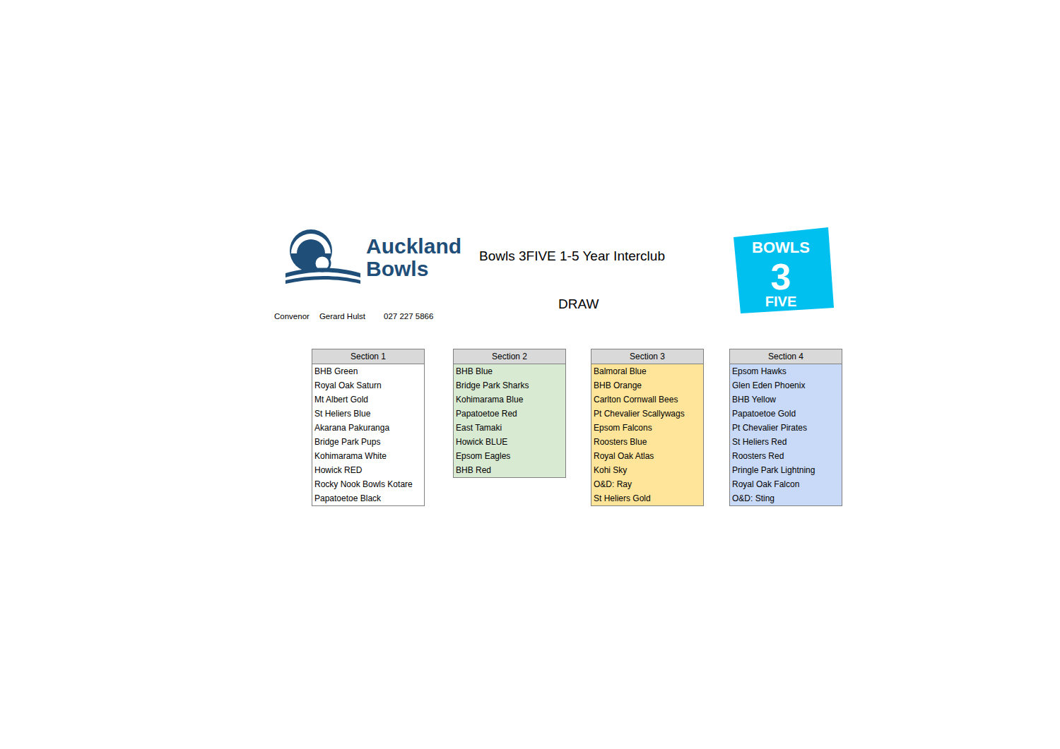Auckland Bowls
Bowls 3FIVE 1-5 Year Interclub
DRAW
BOWLS 3 FIVE
ConvenorGerard Hulst 027 227 5866
| Section 1 |
| --- |
| BHB Green |
| Royal Oak Saturn |
| Mt Albert Gold |
| St Heliers Blue |
| Akarana Pakuranga |
| Bridge Park Pups |
| Kohimarama White |
| Howick RED |
| Rocky Nook Bowls Kotare |
| Papatoetoe Black |
| Section 2 |
| --- |
| BHB Blue |
| Bridge Park Sharks |
| Kohimarama Blue |
| Papatoetoe Red |
| East Tamaki |
| Howick BLUE |
| Epsom Eagles |
| BHB Red |
| Section 3 |
| --- |
| Balmoral Blue |
| BHB Orange |
| Carlton Cornwall Bees |
| Pt Chevalier Scallywags |
| Epsom Falcons |
| Roosters Blue |
| Royal Oak Atlas |
| Kohi Sky |
| O&D: Ray |
| St Heliers Gold |
| Section 4 |
| --- |
| Epsom Hawks |
| Glen Eden Phoenix |
| BHB Yellow |
| Papatoetoe Gold |
| Pt Chevalier Pirates |
| St Heliers Red |
| Roosters Red |
| Pringle Park Lightning |
| Royal Oak Falcon |
| O&D: Sting |